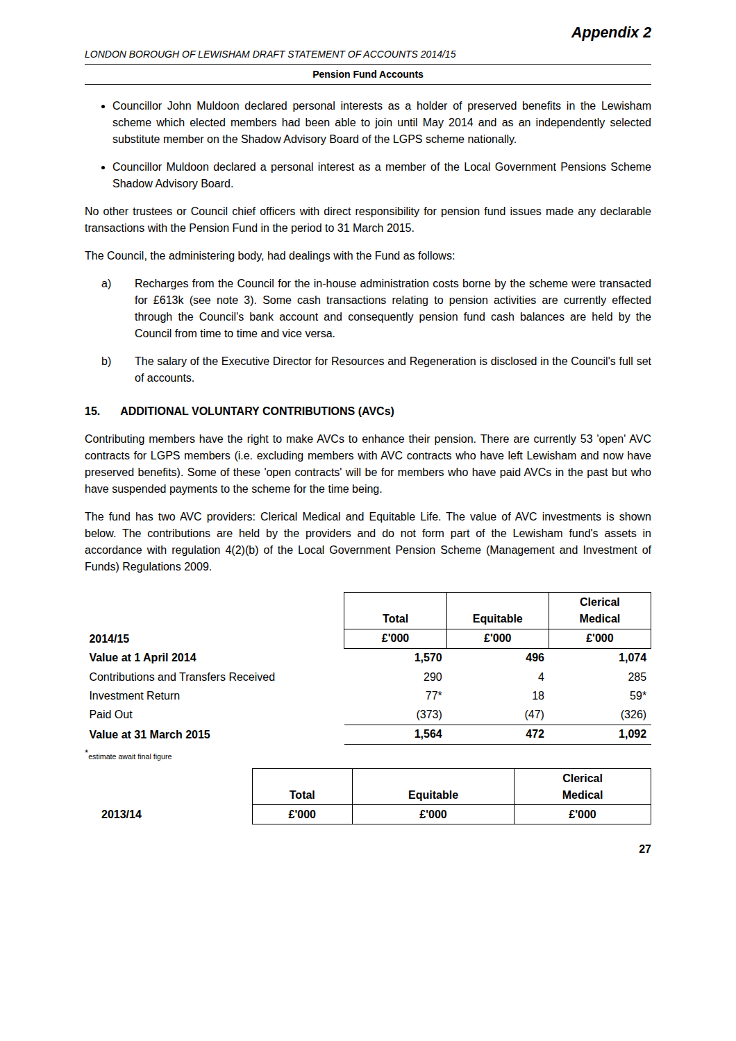Appendix 2
LONDON BOROUGH OF LEWISHAM DRAFT STATEMENT OF ACCOUNTS 2014/15
Pension Fund Accounts
Councillor John Muldoon declared personal interests as a holder of preserved benefits in the Lewisham scheme which elected members had been able to join until May 2014 and as an independently selected substitute member on the Shadow Advisory Board of the LGPS scheme nationally.
Councillor Muldoon declared a personal interest as a member of the Local Government Pensions Scheme Shadow Advisory Board.
No other trustees or Council chief officers with direct responsibility for pension fund issues made any declarable transactions with the Pension Fund in the period to 31 March 2015.
The Council, the administering body, had dealings with the Fund as follows:
Recharges from the Council for the in-house administration costs borne by the scheme were transacted for £613k (see note 3). Some cash transactions relating to pension activities are currently effected through the Council's bank account and consequently pension fund cash balances are held by the Council from time to time and vice versa.
The salary of the Executive Director for Resources and Regeneration is disclosed in the Council's full set of accounts.
15. ADDITIONAL VOLUNTARY CONTRIBUTIONS (AVCs)
Contributing members have the right to make AVCs to enhance their pension. There are currently 53 'open' AVC contracts for LGPS members (i.e. excluding members with AVC contracts who have left Lewisham and now have preserved benefits). Some of these 'open contracts' will be for members who have paid AVCs in the past but who have suspended payments to the scheme for the time being.
The fund has two AVC providers: Clerical Medical and Equitable Life. The value of AVC investments is shown below. The contributions are held by the providers and do not form part of the Lewisham fund's assets in accordance with regulation 4(2)(b) of the Local Government Pension Scheme (Management and Investment of Funds) Regulations 2009.
| | Total | Equitable | Clerical Medical |
| --- | --- | --- | --- |
| 2014/15 | £'000 | £'000 | £'000 |
| Value at 1 April 2014 | 1,570 | 496 | 1,074 |
| Contributions and Transfers Received | 290 | 4 | 285 |
| Investment Return | 77* | 18 | 59* |
| Paid Out | (373) | (47) | (326) |
| Value at 31 March 2015 | 1,564 | 472 | 1,092 |
*estimate await final figure
| | Total | Equitable | Clerical Medical |
| --- | --- | --- | --- |
| 2013/14 | £'000 | £'000 | £'000 |
27